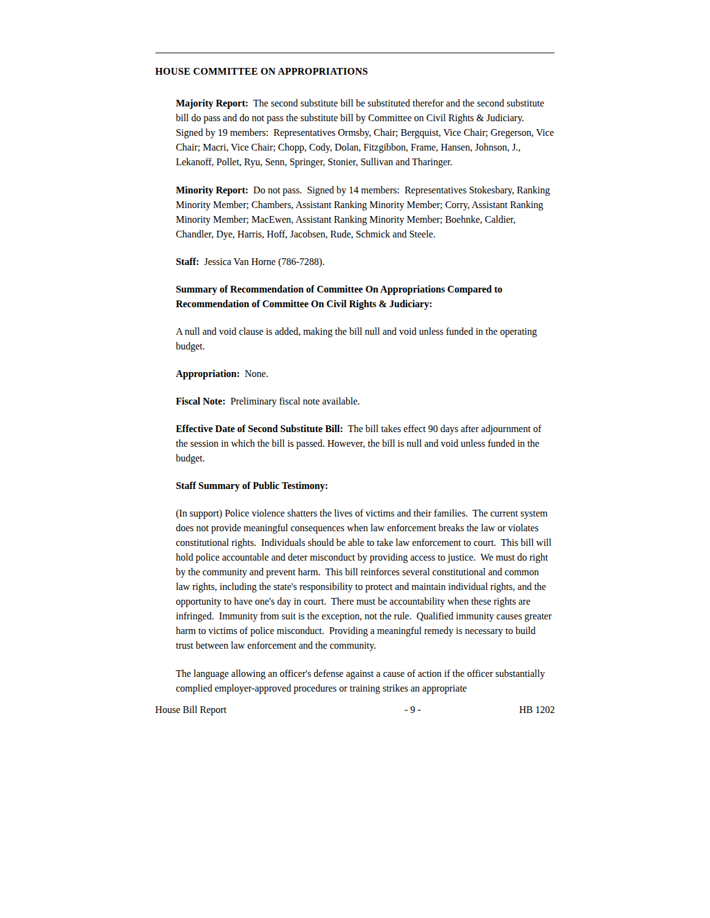House Committee on Appropriations
Majority Report: The second substitute bill be substituted therefor and the second substitute bill do pass and do not pass the substitute bill by Committee on Civil Rights & Judiciary. Signed by 19 members: Representatives Ormsby, Chair; Bergquist, Vice Chair; Gregerson, Vice Chair; Macri, Vice Chair; Chopp, Cody, Dolan, Fitzgibbon, Frame, Hansen, Johnson, J., Lekanoff, Pollet, Ryu, Senn, Springer, Stonier, Sullivan and Tharinger.
Minority Report: Do not pass. Signed by 14 members: Representatives Stokesbary, Ranking Minority Member; Chambers, Assistant Ranking Minority Member; Corry, Assistant Ranking Minority Member; MacEwen, Assistant Ranking Minority Member; Boehnke, Caldier, Chandler, Dye, Harris, Hoff, Jacobsen, Rude, Schmick and Steele.
Staff: Jessica Van Horne (786-7288).
Summary of Recommendation of Committee On Appropriations Compared to Recommendation of Committee On Civil Rights & Judiciary:
A null and void clause is added, making the bill null and void unless funded in the operating budget.
Appropriation: None.
Fiscal Note: Preliminary fiscal note available.
Effective Date of Second Substitute Bill: The bill takes effect 90 days after adjournment of the session in which the bill is passed. However, the bill is null and void unless funded in the budget.
Staff Summary of Public Testimony:
(In support) Police violence shatters the lives of victims and their families. The current system does not provide meaningful consequences when law enforcement breaks the law or violates constitutional rights. Individuals should be able to take law enforcement to court. This bill will hold police accountable and deter misconduct by providing access to justice. We must do right by the community and prevent harm. This bill reinforces several constitutional and common law rights, including the state's responsibility to protect and maintain individual rights, and the opportunity to have one's day in court. There must be accountability when these rights are infringed. Immunity from suit is the exception, not the rule. Qualified immunity causes greater harm to victims of police misconduct. Providing a meaningful remedy is necessary to build trust between law enforcement and the community.
The language allowing an officer's defense against a cause of action if the officer substantially complied employer-approved procedures or training strikes an appropriate
| House Bill Report | - 9 - | HB 1202 |